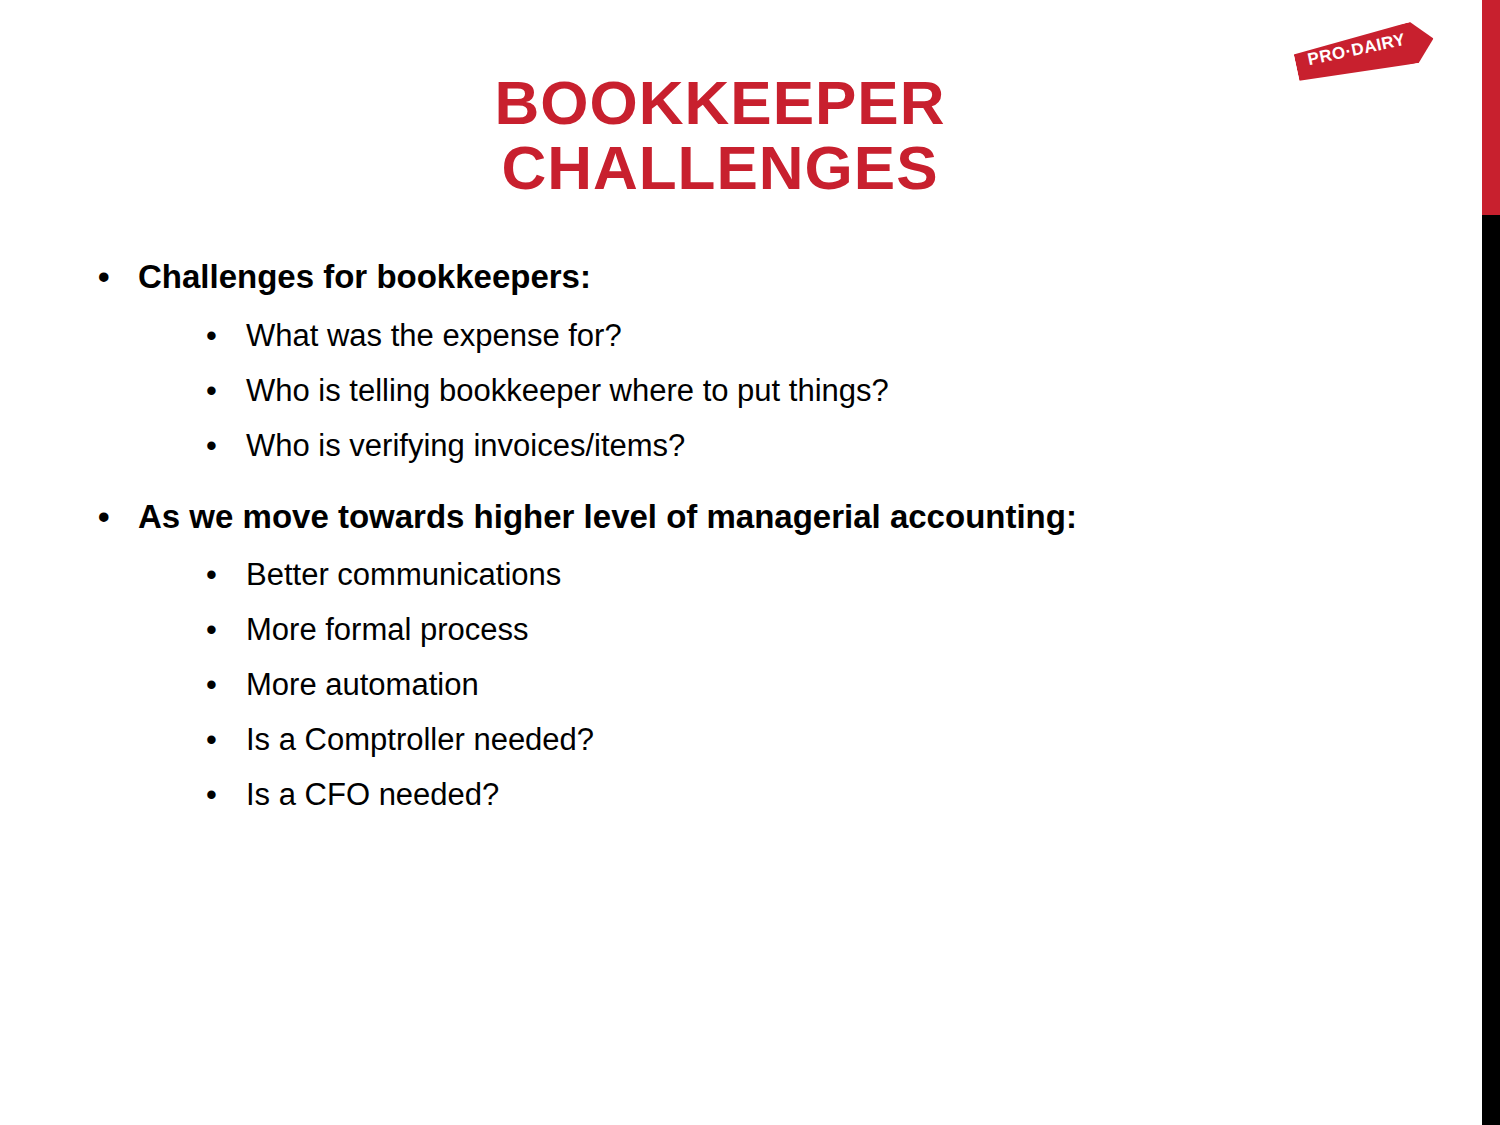PRO·DAIRY
BOOKKEEPER
CHALLENGES
Challenges for bookkeepers:
What was the expense for?
Who is telling bookkeeper where to put things?
Who is verifying invoices/items?
As we move towards higher level of managerial accounting:
Better communications
More formal process
More automation
Is a Comptroller needed?
Is a CFO needed?